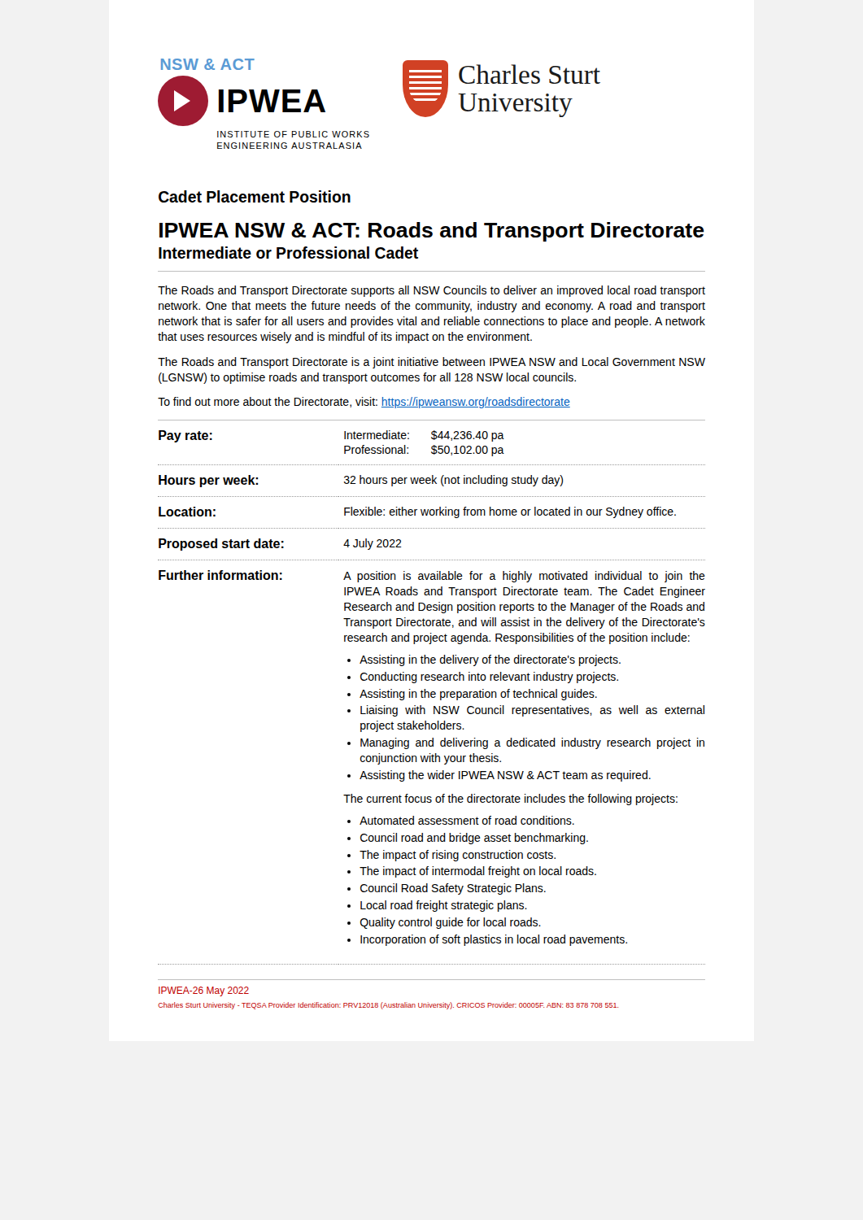NSW & ACT
IPWEA
INSTITUTE OF PUBLIC WORKS
ENGINEERING AUSTRALASIA
Charles Sturt
University
Cadet Placement Position
IPWEA NSW & ACT: Roads and Transport Directorate
Intermediate or Professional Cadet
The Roads and Transport Directorate supports all NSW Councils to deliver an improved local road transport network. One that meets the future needs of the community, industry and economy. A road and transport network that is safer for all users and provides vital and reliable connections to place and people. A network that uses resources wisely and is mindful of its impact on the environment.
The Roads and Transport Directorate is a joint initiative between IPWEA NSW and Local Government NSW (LGNSW) to optimise roads and transport outcomes for all 128 NSW local councils.
To find out more about the Directorate, visit: https://ipweansw.org/roadsdirectorate
| Pay rate: | Intermediate: $44,236.40 pa Professional: $50,102.00 pa |
| Hours per week: | 32 hours per week (not including study day) |
| Location: | Flexible: either working from home or located in our Sydney office. |
| Proposed start date: | 4 July 2022 |
| Further information: | A position is available for a highly motivated individual to join the IPWEA Roads and Transport Directorate team. The Cadet Engineer Research and Design position reports to the Manager of the Roads and Transport Directorate, and will assist in the delivery of the Directorate's research and project agenda. Responsibilities of the position include: Assisting in the delivery of the directorate's projects. Conducting research into relevant industry projects. Assisting in the preparation of technical guides. Liaising with NSW Council representatives, as well as external project stakeholders. Managing and delivering a dedicated industry research project in conjunction with your thesis. Assisting the wider IPWEA NSW & ACT team as required. The current focus of the directorate includes the following projects: Automated assessment of road conditions. Council road and bridge asset benchmarking. The impact of rising construction costs. The impact of intermodal freight on local roads. Council Road Safety Strategic Plans. Local road freight strategic plans. Quality control guide for local roads. Incorporation of soft plastics in local road pavements. |
IPWEA-26 May 2022
Charles Sturt University - TEQSA Provider Identification: PRV12018 (Australian University). CRICOS Provider: 00005F. ABN: 83 878 708 551.